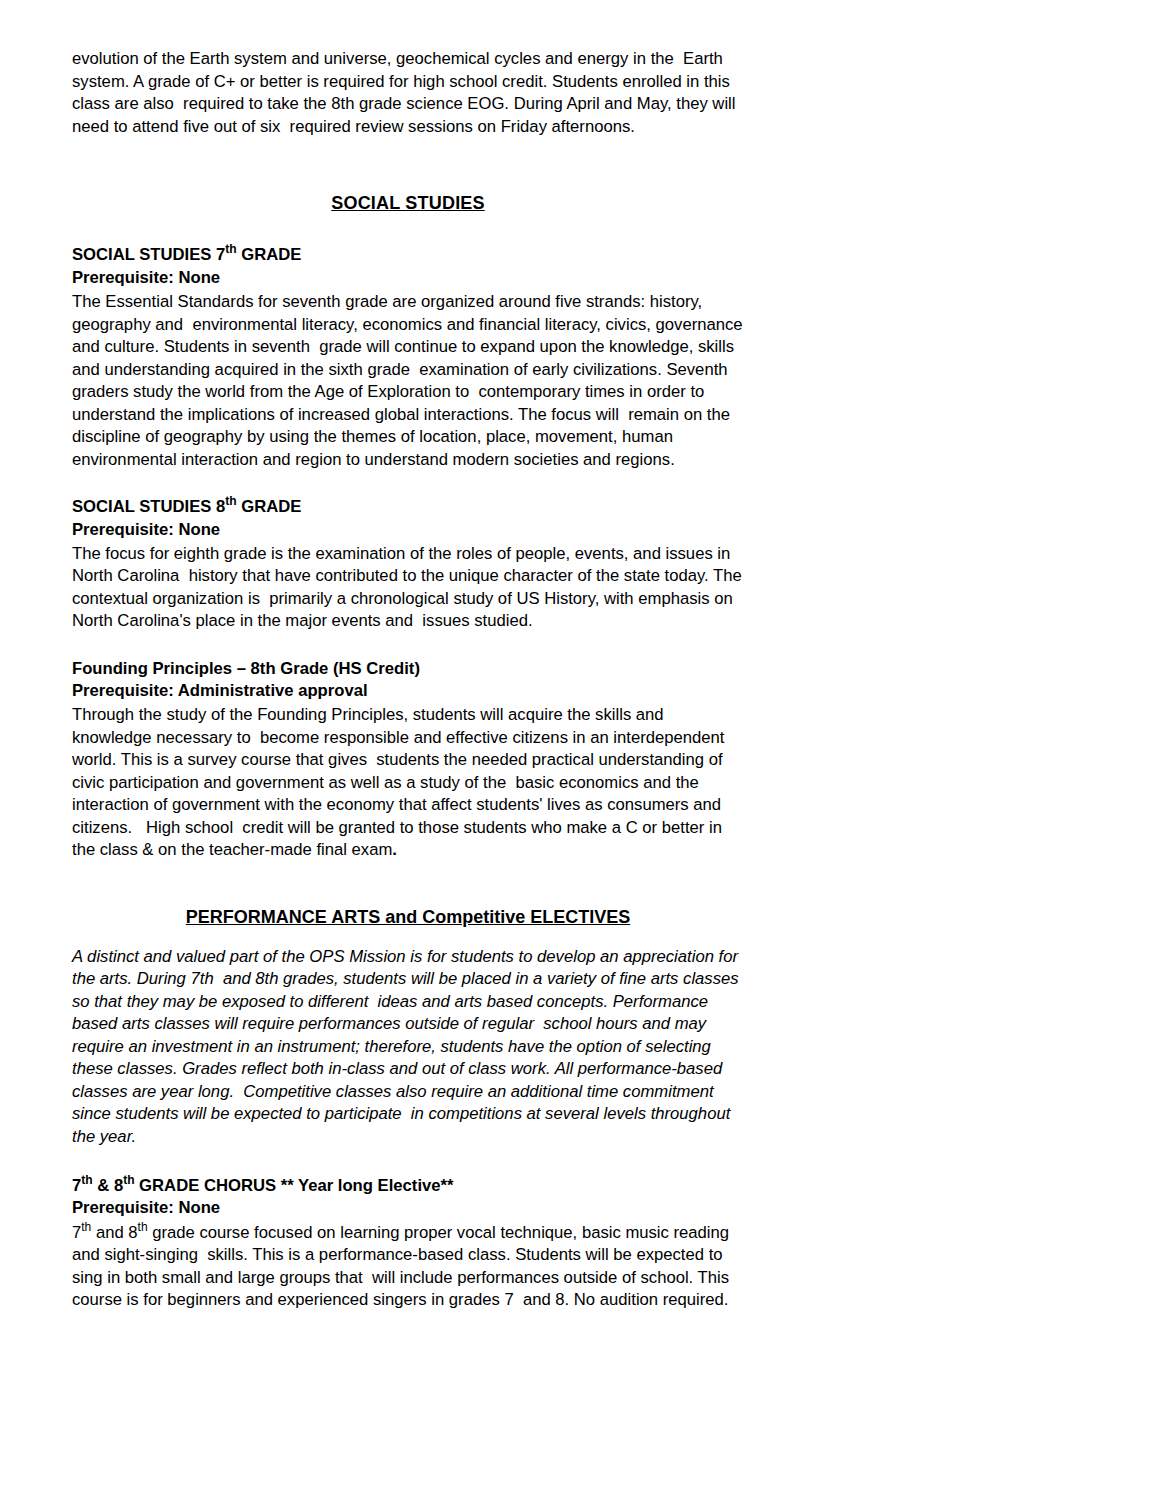evolution of the Earth system and universe, geochemical cycles and energy in the Earth system. A grade of C+ or better is required for high school credit. Students enrolled in this class are also required to take the 8th grade science EOG. During April and May, they will need to attend five out of six required review sessions on Friday afternoons.
SOCIAL STUDIES
SOCIAL STUDIES 7th GRADE
Prerequisite: None
The Essential Standards for seventh grade are organized around five strands: history, geography and environmental literacy, economics and financial literacy, civics, governance and culture. Students in seventh grade will continue to expand upon the knowledge, skills and understanding acquired in the sixth grade examination of early civilizations. Seventh graders study the world from the Age of Exploration to contemporary times in order to understand the implications of increased global interactions. The focus will remain on the discipline of geography by using the themes of location, place, movement, human environmental interaction and region to understand modern societies and regions.
SOCIAL STUDIES 8th GRADE
Prerequisite: None
The focus for eighth grade is the examination of the roles of people, events, and issues in North Carolina history that have contributed to the unique character of the state today. The contextual organization is primarily a chronological study of US History, with emphasis on North Carolina's place in the major events and issues studied.
Founding Principles – 8th Grade (HS Credit)
Prerequisite: Administrative approval
Through the study of the Founding Principles, students will acquire the skills and knowledge necessary to become responsible and effective citizens in an interdependent world. This is a survey course that gives students the needed practical understanding of civic participation and government as well as a study of the basic economics and the interaction of government with the economy that affect students' lives as consumers and citizens. High school credit will be granted to those students who make a C or better in the class & on the teacher-made final exam.
PERFORMANCE ARTS and Competitive ELECTIVES
A distinct and valued part of the OPS Mission is for students to develop an appreciation for the arts. During 7th and 8th grades, students will be placed in a variety of fine arts classes so that they may be exposed to different ideas and arts based concepts. Performance based arts classes will require performances outside of regular school hours and may require an investment in an instrument; therefore, students have the option of selecting these classes. Grades reflect both in-class and out of class work. All performance-based classes are year long. Competitive classes also require an additional time commitment since students will be expected to participate in competitions at several levels throughout the year.
7th & 8th GRADE CHORUS ** Year long Elective**
Prerequisite: None
7th and 8th grade course focused on learning proper vocal technique, basic music reading and sight-singing skills. This is a performance-based class. Students will be expected to sing in both small and large groups that will include performances outside of school. This course is for beginners and experienced singers in grades 7 and 8. No audition required.